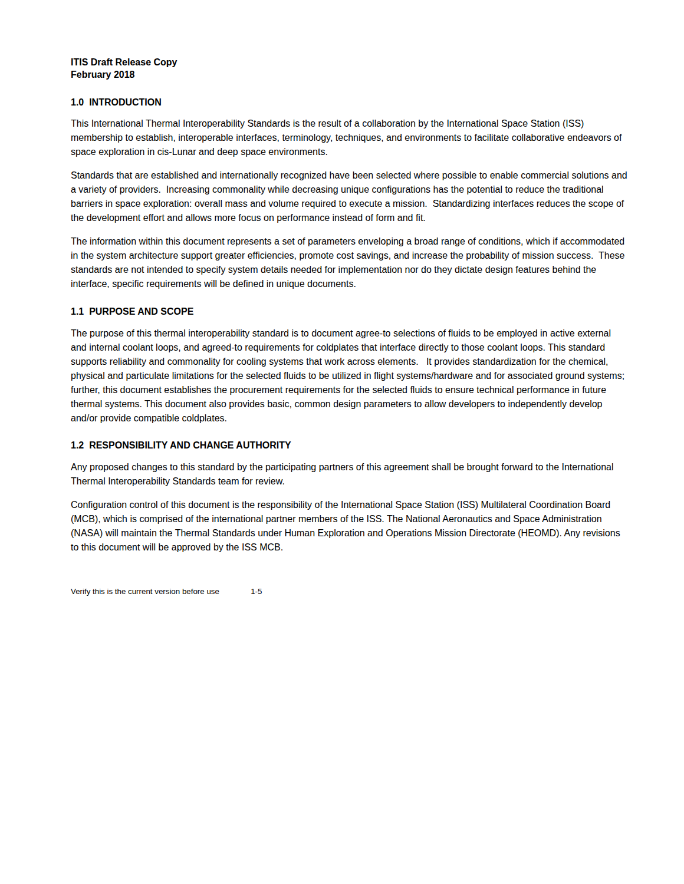ITIS Draft Release Copy
February 2018
1.0 INTRODUCTION
This International Thermal Interoperability Standards is the result of a collaboration by the International Space Station (ISS) membership to establish, interoperable interfaces, terminology, techniques, and environments to facilitate collaborative endeavors of space exploration in cis-Lunar and deep space environments.
Standards that are established and internationally recognized have been selected where possible to enable commercial solutions and a variety of providers. Increasing commonality while decreasing unique configurations has the potential to reduce the traditional barriers in space exploration: overall mass and volume required to execute a mission. Standardizing interfaces reduces the scope of the development effort and allows more focus on performance instead of form and fit.
The information within this document represents a set of parameters enveloping a broad range of conditions, which if accommodated in the system architecture support greater efficiencies, promote cost savings, and increase the probability of mission success. These standards are not intended to specify system details needed for implementation nor do they dictate design features behind the interface, specific requirements will be defined in unique documents.
1.1 PURPOSE AND SCOPE
The purpose of this thermal interoperability standard is to document agree-to selections of fluids to be employed in active external and internal coolant loops, and agreed-to requirements for coldplates that interface directly to those coolant loops. This standard supports reliability and commonality for cooling systems that work across elements. It provides standardization for the chemical, physical and particulate limitations for the selected fluids to be utilized in flight systems/hardware and for associated ground systems; further, this document establishes the procurement requirements for the selected fluids to ensure technical performance in future thermal systems. This document also provides basic, common design parameters to allow developers to independently develop and/or provide compatible coldplates.
1.2 RESPONSIBILITY AND CHANGE AUTHORITY
Any proposed changes to this standard by the participating partners of this agreement shall be brought forward to the International Thermal Interoperability Standards team for review.
Configuration control of this document is the responsibility of the International Space Station (ISS) Multilateral Coordination Board (MCB), which is comprised of the international partner members of the ISS. The National Aeronautics and Space Administration (NASA) will maintain the Thermal Standards under Human Exploration and Operations Mission Directorate (HEOMD). Any revisions to this document will be approved by the ISS MCB.
Verify this is the current version before use 1-5